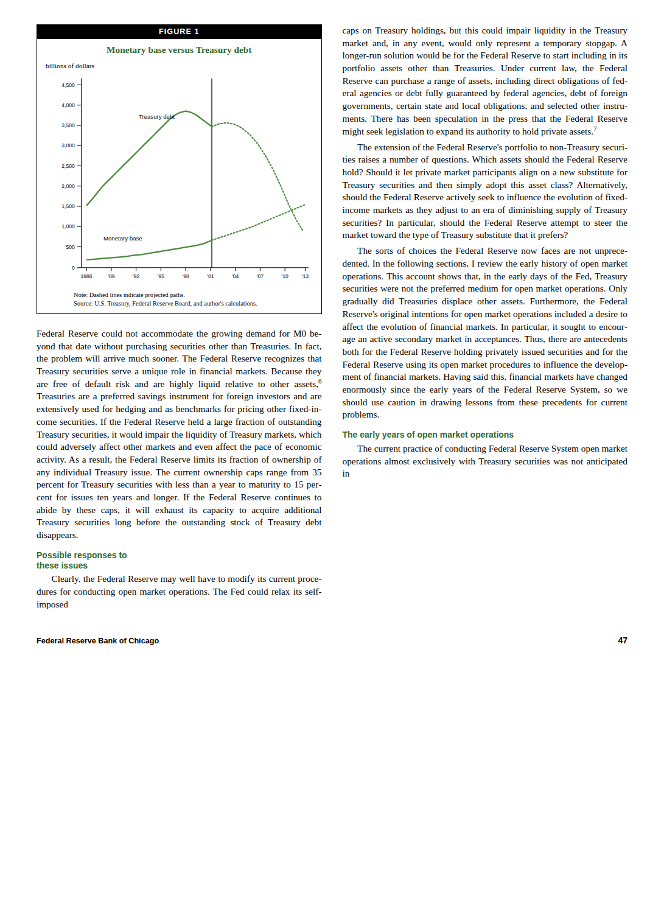FIGURE 1
Monetary base versus Treasury debt
billions of dollars
4,500 4,000 3,500 3,000 2,500 2,000 1,500 1,000 500 0 1986 '89 '92 '95 '98 '01 '04 '07 '10 '13 Treasury debt Monetary base
Note: Dashed lines indicate projected paths.
Source: U.S. Treasury, Federal Reserve Board, and author's calculations.
Federal Reserve could not accommodate the growing demand for M0 beyond that date without purchasing securities other than Treasuries. In fact, the problem will arrive much sooner. The Federal Reserve recognizes that Treasury securities serve a unique role in financial markets. Because they are free of default risk and are highly liquid relative to other assets,6 Treasuries are a preferred savings instrument for foreign investors and are extensively used for hedging and as benchmarks for pricing other fixed-income securities. If the Federal Reserve held a large fraction of outstanding Treasury securities, it would impair the liquidity of Treasury markets, which could adversely affect other markets and even affect the pace of economic activity. As a result, the Federal Reserve limits its fraction of ownership of any individual Treasury issue. The current ownership caps range from 35 percent for Treasury securities with less than a year to maturity to 15 percent for issues ten years and longer. If the Federal Reserve continues to abide by these caps, it will exhaust its capacity to acquire additional Treasury securities long before the outstanding stock of Treasury debt disappears.
Possible responses to
these issues
Clearly, the Federal Reserve may well have to modify its current procedures for conducting open market operations. The Fed could relax its self-imposed
caps on Treasury holdings, but this could impair liquidity in the Treasury market and, in any event, would only represent a temporary stopgap. A longer-run solution would be for the Federal Reserve to start including in its portfolio assets other than Treasuries. Under current law, the Federal Reserve can purchase a range of assets, including direct obligations of federal agencies or debt fully guaranteed by federal agencies, debt of foreign governments, certain state and local obligations, and selected other instruments. There has been speculation in the press that the Federal Reserve might seek legislation to expand its authority to hold private assets.7
The extension of the Federal Reserve's portfolio to non-Treasury securities raises a number of questions. Which assets should the Federal Reserve hold? Should it let private market participants align on a new substitute for Treasury securities and then simply adopt this asset class? Alternatively, should the Federal Reserve actively seek to influence the evolution of fixed-income markets as they adjust to an era of diminishing supply of Treasury securities? In particular, should the Federal Reserve attempt to steer the market toward the type of Treasury substitute that it prefers?
The sorts of choices the Federal Reserve now faces are not unprecedented. In the following sections, I review the early history of open market operations. This account shows that, in the early days of the Fed, Treasury securities were not the preferred medium for open market operations. Only gradually did Treasuries displace other assets. Furthermore, the Federal Reserve's original intentions for open market operations included a desire to affect the evolution of financial markets. In particular, it sought to encourage an active secondary market in acceptances. Thus, there are antecedents both for the Federal Reserve holding privately issued securities and for the Federal Reserve using its open market procedures to influence the development of financial markets. Having said this, financial markets have changed enormously since the early years of the Federal Reserve System, so we should use caution in drawing lessons from these precedents for current problems.
The early years of open market operations
The current practice of conducting Federal Reserve System open market operations almost exclusively with Treasury securities was not anticipated in
Federal Reserve Bank of Chicago
47